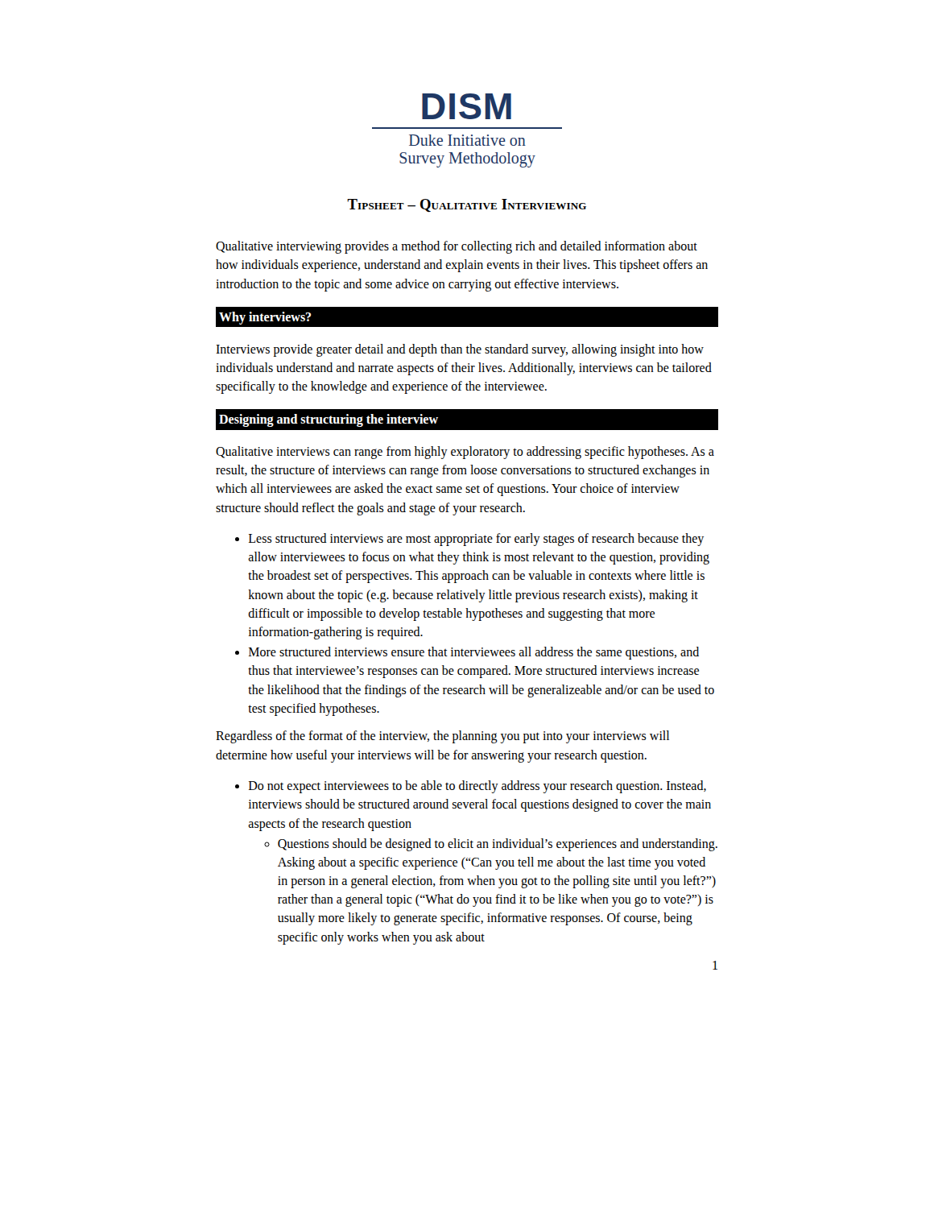DISM
Duke Initiative on
Survey Methodology
Tipsheet – Qualitative Interviewing
Qualitative interviewing provides a method for collecting rich and detailed information about how individuals experience, understand and explain events in their lives. This tipsheet offers an introduction to the topic and some advice on carrying out effective interviews.
Why interviews?
Interviews provide greater detail and depth than the standard survey, allowing insight into how individuals understand and narrate aspects of their lives. Additionally, interviews can be tailored specifically to the knowledge and experience of the interviewee.
Designing and structuring the interview
Qualitative interviews can range from highly exploratory to addressing specific hypotheses. As a result, the structure of interviews can range from loose conversations to structured exchanges in which all interviewees are asked the exact same set of questions. Your choice of interview structure should reflect the goals and stage of your research.
Less structured interviews are most appropriate for early stages of research because they allow interviewees to focus on what they think is most relevant to the question, providing the broadest set of perspectives. This approach can be valuable in contexts where little is known about the topic (e.g. because relatively little previous research exists), making it difficult or impossible to develop testable hypotheses and suggesting that more information-gathering is required.
More structured interviews ensure that interviewees all address the same questions, and thus that interviewee’s responses can be compared. More structured interviews increase the likelihood that the findings of the research will be generalizeable and/or can be used to test specified hypotheses.
Regardless of the format of the interview, the planning you put into your interviews will determine how useful your interviews will be for answering your research question.
Do not expect interviewees to be able to directly address your research question. Instead, interviews should be structured around several focal questions designed to cover the main aspects of the research question
Questions should be designed to elicit an individual’s experiences and understanding. Asking about a specific experience (“Can you tell me about the last time you voted in person in a general election, from when you got to the polling site until you left?”) rather than a general topic (“What do you find it to be like when you go to vote?”) is usually more likely to generate specific, informative responses. Of course, being specific only works when you ask about
1